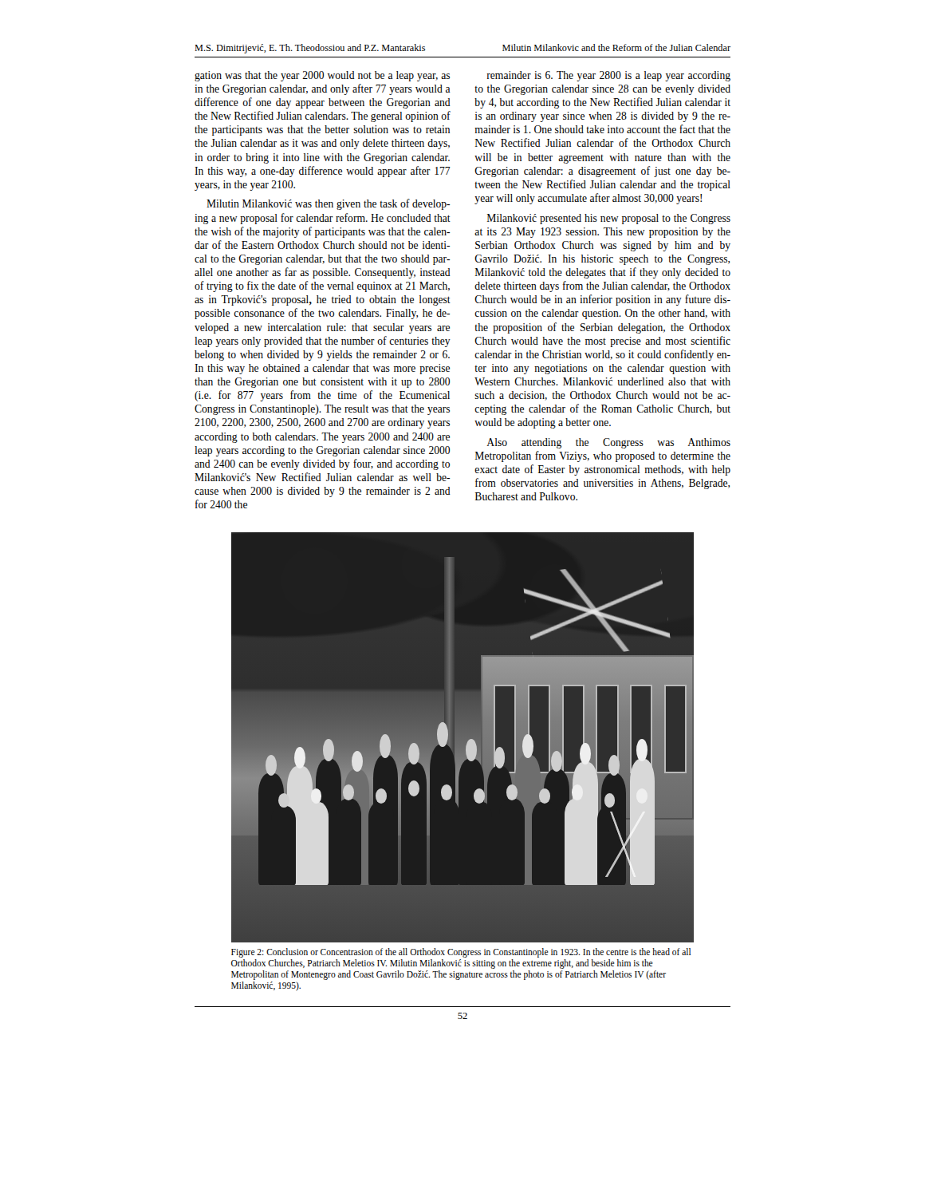M.S. Dimitrijević, E. Th. Theodossiou and P.Z. Mantarakis
Milutin Milankovic and the Reform of the Julian Calendar
gation was that the year 2000 would not be a leap year, as in the Gregorian calendar, and only after 77 years would a difference of one day appear between the Gregorian and the New Rectified Julian calendars. The general opinion of the participants was that the better solution was to retain the Julian calendar as it was and only delete thirteen days, in order to bring it into line with the Gregorian calendar. In this way, a one-day difference would appear after 177 years, in the year 2100.
Milutin Milanković was then given the task of developing a new proposal for calendar reform. He concluded that the wish of the majority of participants was that the calendar of the Eastern Orthodox Church should not be identical to the Gregorian calendar, but that the two should parallel one another as far as possible. Consequently, instead of trying to fix the date of the vernal equinox at 21 March, as in Trpković's proposal, he tried to obtain the longest possible consonance of the two calendars. Finally, he developed a new intercalation rule: that secular years are leap years only provided that the number of centuries they belong to when divided by 9 yields the remainder 2 or 6. In this way he obtained a calendar that was more precise than the Gregorian one but consistent with it up to 2800 (i.e. for 877 years from the time of the Ecumenical Congress in Constantinople). The result was that the years 2100, 2200, 2300, 2500, 2600 and 2700 are ordinary years according to both calendars. The years 2000 and 2400 are leap years according to the Gregorian calendar since 2000 and 2400 can be evenly divided by four, and according to Milanković's New Rectified Julian calendar as well because when 2000 is divided by 9 the remainder is 2 and for 2400 the
remainder is 6. The year 2800 is a leap year according to the Gregorian calendar since 28 can be evenly divided by 4, but according to the New Rectified Julian calendar it is an ordinary year since when 28 is divided by 9 the remainder is 1. One should take into account the fact that the New Rectified Julian calendar of the Orthodox Church will be in better agreement with nature than with the Gregorian calendar: a disagreement of just one day between the New Rectified Julian calendar and the tropical year will only accumulate after almost 30,000 years!
Milanković presented his new proposal to the Congress at its 23 May 1923 session. This new proposition by the Serbian Orthodox Church was signed by him and by Gavrilo Dožić. In his historic speech to the Congress, Milanković told the delegates that if they only decided to delete thirteen days from the Julian calendar, the Orthodox Church would be in an inferior position in any future discussion on the calendar question. On the other hand, with the proposition of the Serbian delegation, the Orthodox Church would have the most precise and most scientific calendar in the Christian world, so it could confidently enter into any negotiations on the calendar question with Western Churches. Milanković underlined also that with such a decision, the Orthodox Church would not be accepting the calendar of the Roman Catholic Church, but would be adopting a better one.
Also attending the Congress was Anthimos Metropolitan from Viziys, who proposed to determine the exact date of Easter by astronomical methods, with help from observatories and universities in Athens, Belgrade, Bucharest and Pulkovo.
Figure 2: Conclusion or Concentrasion of the all Orthodox Congress in Constantinople in 1923. In the centre is the head of all Orthodox Churches, Patriarch Meletios IV. Milutin Milanković is sitting on the extreme right, and beside him is the Metropolitan of Montenegro and Coast Gavrilo Dožić. The signature across the photo is of Patriarch Meletios IV (after Milanković, 1995).
52